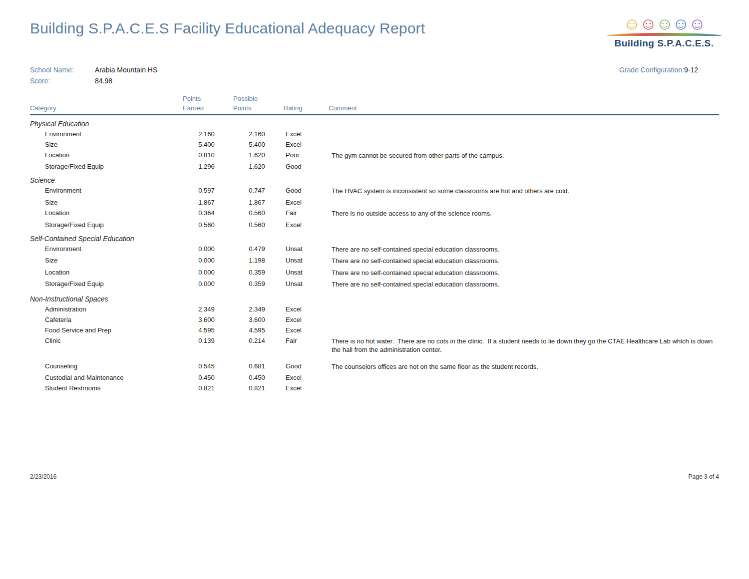☺☺☺☺☺
Building S.P.A.C.E.S.
Building S.P.A.C.E.S Facility Educational Adequacy Report
| School Name: | Arabia Mountain HS | Grade Configuration: | 9-12 |
| Score: | 84.98 | | |
| | Points | Possible | | |
| --- | --- | --- | --- | --- |
| Category | Earned | Points | Rating | Comment |
| Physical Education |
| Environment | 2.160 | 2.160 | Excel | |
| Size | 5.400 | 5.400 | Excel | |
| Location | 0.810 | 1.620 | Poor | The gym cannot be secured from other parts of the campus. |
| Storage/Fixed Equip | 1.296 | 1.620 | Good | |
| Science |
| Environment | 0.597 | 0.747 | Good | The HVAC system is inconsistent so some classrooms are hot and others are cold. |
| Size | 1.867 | 1.867 | Excel | |
| Location | 0.364 | 0.560 | Fair | There is no outside access to any of the science rooms. |
| Storage/Fixed Equip | 0.560 | 0.560 | Excel | |
| Self-Contained Special Education |
| Environment | 0.000 | 0.479 | Unsat | There are no self-contained special education classrooms. |
| Size | 0.000 | 1.198 | Unsat | There are no self-contained special education classrooms. |
| Location | 0.000 | 0.359 | Unsat | There are no self-contained special education classrooms. |
| Storage/Fixed Equip | 0.000 | 0.359 | Unsat | There are no self-contained special education classrooms. |
| Non-Instructional Spaces |
| Administration | 2.349 | 2.349 | Excel | |
| Cafeteria | 3.600 | 3.600 | Excel | |
| Food Service and Prep | 4.595 | 4.595 | Excel | |
| Clinic | 0.139 | 0.214 | Fair | There is no hot water. There are no cots in the clinic. If a student needs to lie down they go the CTAE Healthcare Lab which is down the hall from the administration center. |
| Counseling | 0.545 | 0.681 | Good | The counselors offices are not on the same floor as the student records. |
| Custodial and Maintenance | 0.450 | 0.450 | Excel | |
| Student Restrooms | 0.821 | 0.821 | Excel | |
2/23/2016 Page 3 of 4